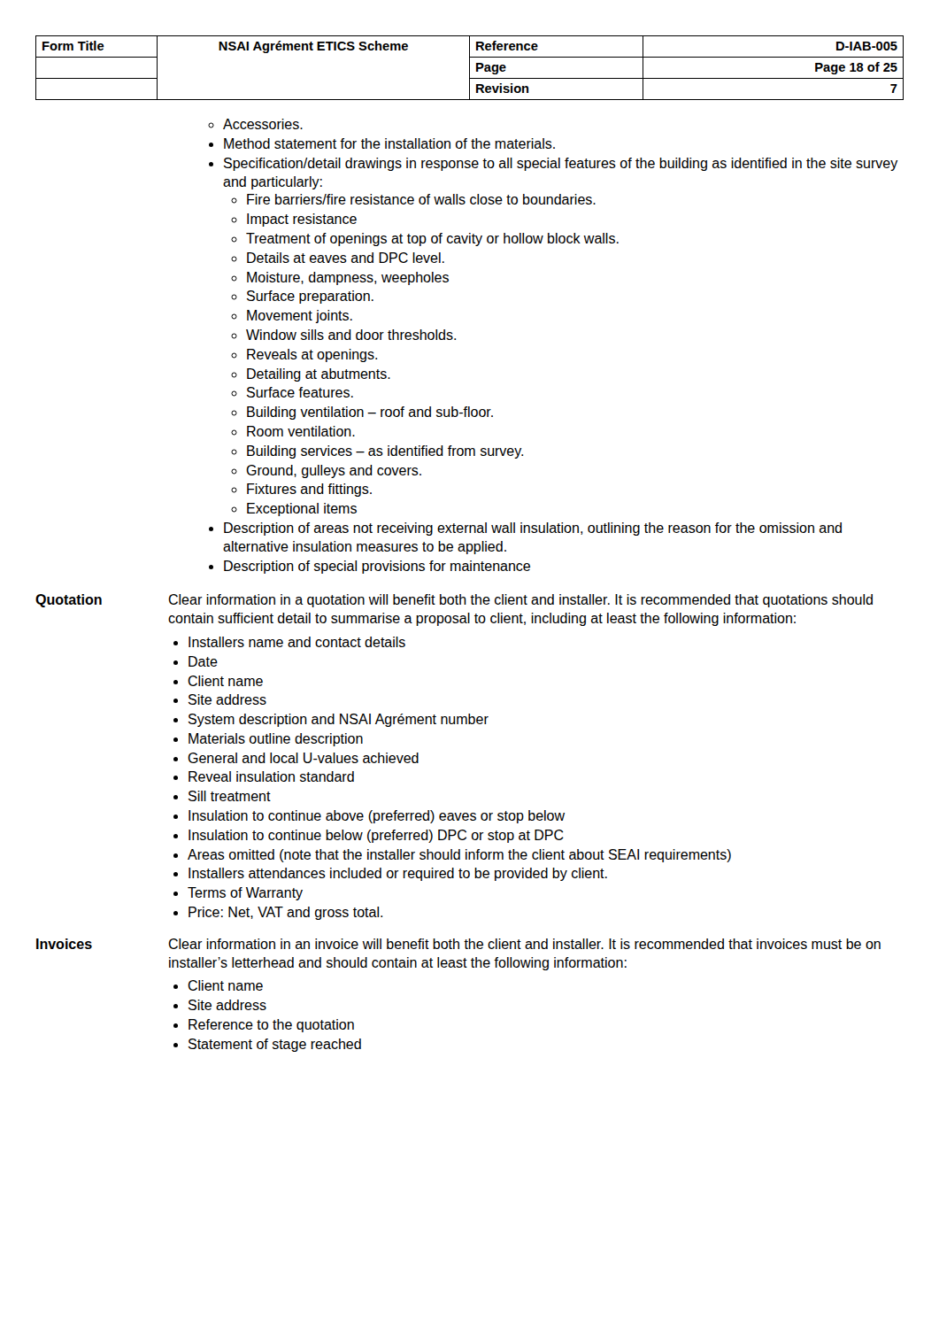| Form Title | NSAI Agrément ETICS Scheme | Reference | D-IAB-005 |
| | Page | Page 18 of 25 |
| | Revision | 7 |
Accessories.
Method statement for the installation of the materials.
Specification/detail drawings in response to all special features of the building as identified in the site survey and particularly:
Fire barriers/fire resistance of walls close to boundaries.
Impact resistance
Treatment of openings at top of cavity or hollow block walls.
Details at eaves and DPC level.
Moisture, dampness, weepholes
Surface preparation.
Movement joints.
Window sills and door thresholds.
Reveals at openings.
Detailing at abutments.
Surface features.
Building ventilation – roof and sub-floor.
Room ventilation.
Building services – as identified from survey.
Ground, gulleys and covers.
Fixtures and fittings.
Exceptional items
Description of areas not receiving external wall insulation, outlining the reason for the omission and alternative insulation measures to be applied.
Description of special provisions for maintenance
Quotation
Clear information in a quotation will benefit both the client and installer. It is recommended that quotations should contain sufficient detail to summarise a proposal to client, including at least the following information:
Installers name and contact details
Date
Client name
Site address
System description and NSAI Agrément number
Materials outline description
General and local U-values achieved
Reveal insulation standard
Sill treatment
Insulation to continue above (preferred) eaves or stop below
Insulation to continue below (preferred) DPC or stop at DPC
Areas omitted (note that the installer should inform the client about SEAI requirements)
Installers attendances included or required to be provided by client.
Terms of Warranty
Price: Net, VAT and gross total.
Invoices
Clear information in an invoice will benefit both the client and installer. It is recommended that invoices must be on installer’s letterhead and should contain at least the following information:
Client name
Site address
Reference to the quotation
Statement of stage reached